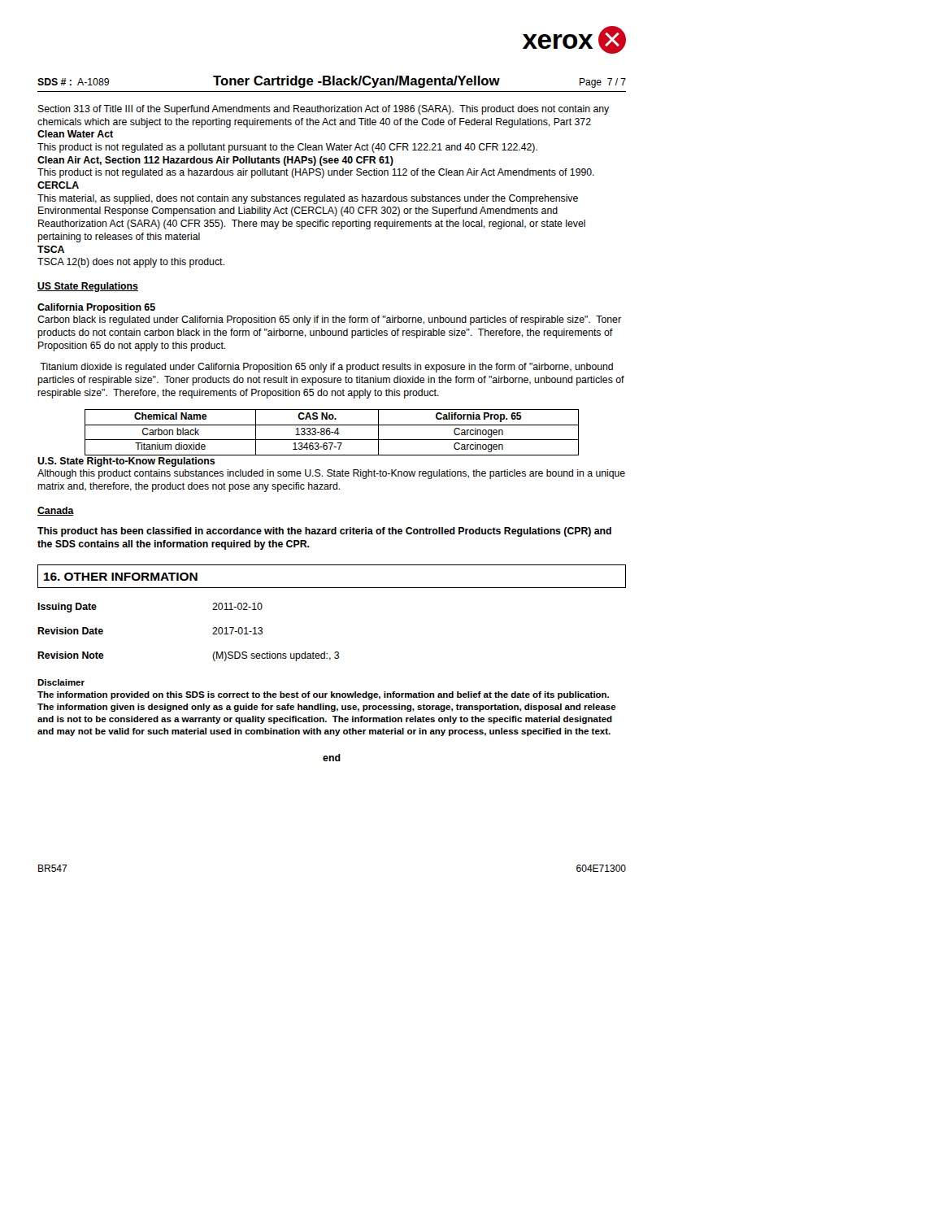xerox
SDS # : A-1089
Toner Cartridge -Black/Cyan/Magenta/Yellow
Page 7 / 7
Section 313 of Title III of the Superfund Amendments and Reauthorization Act of 1986 (SARA). This product does not contain any chemicals which are subject to the reporting requirements of the Act and Title 40 of the Code of Federal Regulations, Part 372
Clean Water Act
This product is not regulated as a pollutant pursuant to the Clean Water Act (40 CFR 122.21 and 40 CFR 122.42).
Clean Air Act, Section 112 Hazardous Air Pollutants (HAPs) (see 40 CFR 61)
This product is not regulated as a hazardous air pollutant (HAPS) under Section 112 of the Clean Air Act Amendments of 1990.
CERCLA
This material, as supplied, does not contain any substances regulated as hazardous substances under the Comprehensive Environmental Response Compensation and Liability Act (CERCLA) (40 CFR 302) or the Superfund Amendments and Reauthorization Act (SARA) (40 CFR 355). There may be specific reporting requirements at the local, regional, or state level pertaining to releases of this material
TSCA
TSCA 12(b) does not apply to this product.
US State Regulations
California Proposition 65
Carbon black is regulated under California Proposition 65 only if in the form of "airborne, unbound particles of respirable size". Toner products do not contain carbon black in the form of "airborne, unbound particles of respirable size". Therefore, the requirements of Proposition 65 do not apply to this product.
Titanium dioxide is regulated under California Proposition 65 only if a product results in exposure in the form of "airborne, unbound particles of respirable size". Toner products do not result in exposure to titanium dioxide in the form of "airborne, unbound particles of respirable size". Therefore, the requirements of Proposition 65 do not apply to this product.
| Chemical Name | CAS No. | California Prop. 65 |
| --- | --- | --- |
| Carbon black | 1333-86-4 | Carcinogen |
| Titanium dioxide | 13463-67-7 | Carcinogen |
U.S. State Right-to-Know Regulations
Although this product contains substances included in some U.S. State Right-to-Know regulations, the particles are bound in a unique matrix and, therefore, the product does not pose any specific hazard.
Canada
This product has been classified in accordance with the hazard criteria of the Controlled Products Regulations (CPR) and the SDS contains all the information required by the CPR.
16. OTHER INFORMATION
Issuing Date
2011-02-10
Revision Date
2017-01-13
Revision Note
(M)SDS sections updated:, 3
Disclaimer
The information provided on this SDS is correct to the best of our knowledge, information and belief at the date of its publication. The information given is designed only as a guide for safe handling, use, processing, storage, transportation, disposal and release and is not to be considered as a warranty or quality specification. The information relates only to the specific material designated and may not be valid for such material used in combination with any other material or in any process, unless specified in the text.
end
BR547
604E71300